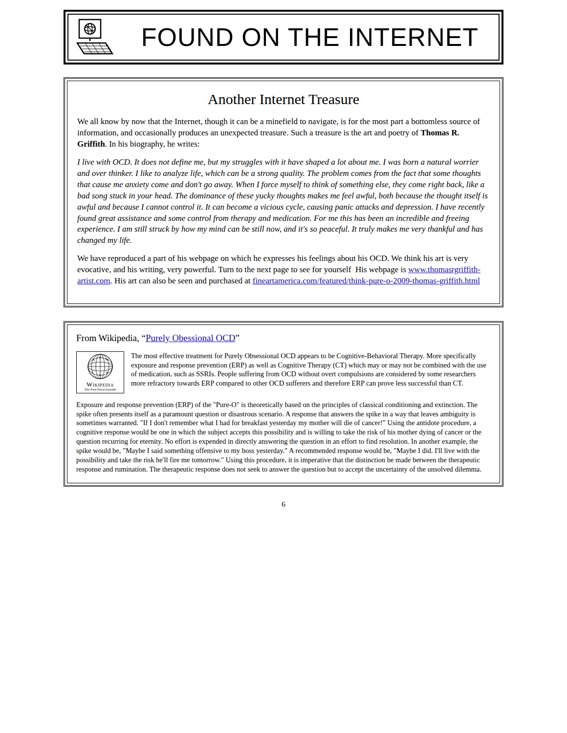Found on the Internet
Another Internet Treasure
We all know by now that the Internet, though it can be a minefield to navigate, is for the most part a bottomless source of information, and occasionally produces an unexpected treasure. Such a treasure is the art and poetry of Thomas R. Griffith. In his biography, he writes:
I live with OCD. It does not define me, but my struggles with it have shaped a lot about me. I was born a natural worrier and over thinker. I like to analyze life, which can be a strong quality. The problem comes from the fact that some thoughts that cause me anxiety come and don't go away. When I force myself to think of something else, they come right back, like a bad song stuck in your head. The dominance of these yucky thoughts makes me feel awful, both because the thought itself is awful and because I cannot control it. It can become a vicious cycle, causing panic attacks and depression. I have recently found great assistance and some control from therapy and medication. For me this has been an incredible and freeing experience. I am still struck by how my mind can be still now, and it's so peaceful. It truly makes me very thankful and has changed my life.
We have reproduced a part of his webpage on which he expresses his feelings about his OCD. We think his art is very evocative, and his writing, very powerful. Turn to the next page to see for yourself His webpage is www.thomasrgriffith-artist.com. His art can also be seen and purchased at fineartamerica.com/featured/think-pure-o-2009-thomas-griffith.html
From Wikipedia, “Purely Obessional OCD”
A W I K P E Wikipedia The Free Encyclopedia
The most effective treatment for Purely Obsessional OCD appears to be Cognitive-Behavioral Therapy. More specifically exposure and response prevention (ERP) as well as Cognitive Therapy (CT) which may or may not be combined with the use of medication, such as SSRIs. People suffering from OCD without overt compulsions are considered by some researchers more refractory towards ERP compared to other OCD sufferers and therefore ERP can prove less successful than CT.
Exposure and response prevention (ERP) of the "Pure-O" is theoretically based on the principles of classical conditioning and extinction. The spike often presents itself as a paramount question or disastrous scenario. A response that answers the spike in a way that leaves ambiguity is sometimes warranted. "If I don't remember what I had for breakfast yesterday my mother will die of cancer!" Using the antidote procedure, a cognitive response would be one in which the subject accepts this possibility and is willing to take the risk of his mother dying of cancer or the question recurring for eternity. No effort is expended in directly answering the question in an effort to find resolution. In another example, the spike would be, "Maybe I said something offensive to my boss yesterday." A recommended response would be, "Maybe I did. I'll live with the possibility and take the risk he'll fire me tomorrow." Using this procedure, it is imperative that the distinction be made between the therapeutic response and rumination. The therapeutic response does not seek to answer the question but to accept the uncertainty of the unsolved dilemma.
6